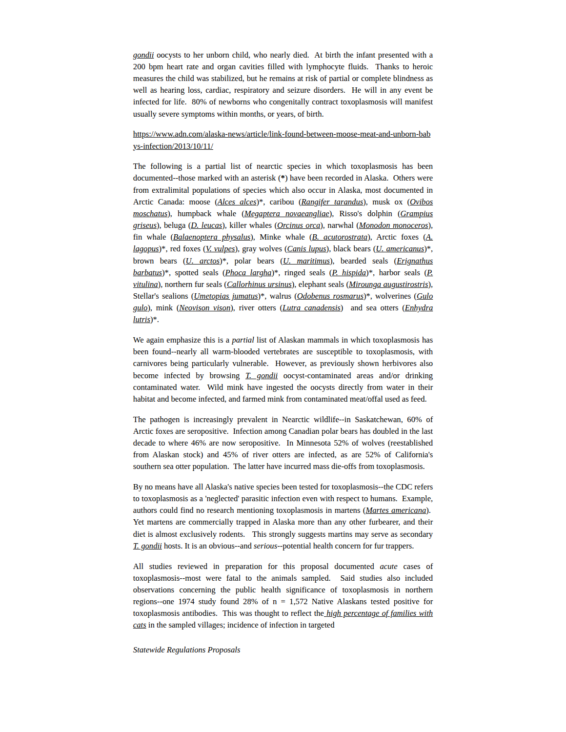gondii oocysts to her unborn child, who nearly died. At birth the infant presented with a 200 bpm heart rate and organ cavities filled with lymphocyte fluids. Thanks to heroic measures the child was stabilized, but he remains at risk of partial or complete blindness as well as hearing loss, cardiac, respiratory and seizure disorders. He will in any event be infected for life. 80% of newborns who congenitally contract toxoplasmosis will manifest usually severe symptoms within months, or years, of birth.
https://www.adn.com/alaska-news/article/link-found-between-moose-meat-and-unborn-babys-infection/2013/10/11/
The following is a partial list of nearctic species in which toxoplasmosis has been documented--those marked with an asterisk (*) have been recorded in Alaska. Others were from extralimital populations of species which also occur in Alaska, most documented in Arctic Canada: moose (Alces alces)*, caribou (Rangifer tarandus), musk ox (Ovibos moschatus), humpback whale (Megaptera novaeangliae), Risso's dolphin (Grampius griseus), beluga (D. leucas), killer whales (Orcinus orca), narwhal (Monodon monoceros), fin whale (Balaenoptera physalus), Minke whale (B. acutorostrata), Arctic foxes (A. lagopus)*, red foxes (V. vulpes), gray wolves (Canis lupus), black bears (U. americanus)*, brown bears (U. arctos)*, polar bears (U. maritimus), bearded seals (Erignathus barbatus)*, spotted seals (Phoca largha)*, ringed seals (P. hispida)*, harbor seals (P. vitulina), northern fur seals (Callorhinus ursinus), elephant seals (Mirounga augustirostris), Stellar's sealions (Umetopias jumatus)*, walrus (Odobenus rosmarus)*, wolverines (Gulo gulo), mink (Neovison vison), river otters (Lutra canadensis) and sea otters (Enhydra lutris)*.
We again emphasize this is a partial list of Alaskan mammals in which toxoplasmosis has been found--nearly all warm-blooded vertebrates are susceptible to toxoplasmosis, with carnivores being particularly vulnerable. However, as previously shown herbivores also become infected by browsing T. gondii oocyst-contaminated areas and/or drinking contaminated water. Wild mink have ingested the oocysts directly from water in their habitat and become infected, and farmed mink from contaminated meat/offal used as feed.
The pathogen is increasingly prevalent in Nearctic wildlife--in Saskatchewan, 60% of Arctic foxes are seropositive. Infection among Canadian polar bears has doubled in the last decade to where 46% are now seropositive. In Minnesota 52% of wolves (reestablished from Alaskan stock) and 45% of river otters are infected, as are 52% of California's southern sea otter population. The latter have incurred mass die-offs from toxoplasmosis.
By no means have all Alaska's native species been tested for toxoplasmosis--the CDC refers to toxoplasmosis as a 'neglected' parasitic infection even with respect to humans. Example, authors could find no research mentioning toxoplasmosis in martens (Martes americana). Yet martens are commercially trapped in Alaska more than any other furbearer, and their diet is almost exclusively rodents. This strongly suggests martins may serve as secondary T. gondii hosts. It is an obvious--and serious--potential health concern for fur trappers.
All studies reviewed in preparation for this proposal documented acute cases of toxoplasmosis--most were fatal to the animals sampled. Said studies also included observations concerning the public health significance of toxoplasmosis in northern regions--one 1974 study found 28% of n = 1,572 Native Alaskans tested positive for toxoplasmosis antibodies. This was thought to reflect the high percentage of families with cats in the sampled villages; incidence of infection in targeted
Statewide Regulations Proposals